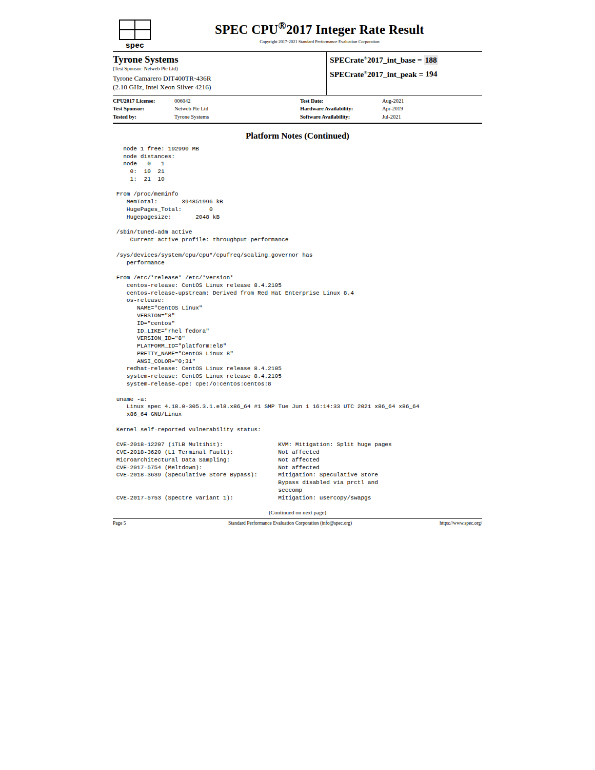spec
SPEC CPU®2017 Integer Rate Result
Copyright 2017-2021 Standard Performance Evaluation Corporation
Tyrone Systems
(Test Sponsor: Netweb Pte Ltd)
Tyrone Camarero DIT400TR-436R
(2.10 GHz, Intel Xeon Silver 4216)
SPECrate®2017_int_base = 188
SPECrate®2017_int_peak = 194
CPU2017 License: 006042
Test Sponsor: Netweb Pte Ltd
Tested by: Tyrone Systems
Test Date: Aug-2021
Hardware Availability: Apr-2019
Software Availability: Jul-2021
Platform Notes (Continued)
   node 1 free: 192990 MB
   node distances:
   node   0   1
     0:  10  21
     1:  21  10

 From /proc/meminfo
    MemTotal:       394851996 kB
    HugePages_Total:        0
    Hugepagesize:       2048 kB

 /sbin/tuned-adm active
     Current active profile: throughput-performance

 /sys/devices/system/cpu/cpu*/cpufreq/scaling_governor has
    performance

 From /etc/*release* /etc/*version*
    centos-release: CentOS Linux release 8.4.2105
    centos-release-upstream: Derived from Red Hat Enterprise Linux 8.4
    os-release:
       NAME="CentOS Linux"
       VERSION="8"
       ID="centos"
       ID_LIKE="rhel fedora"
       VERSION_ID="8"
       PLATFORM_ID="platform:el8"
       PRETTY_NAME="CentOS Linux 8"
       ANSI_COLOR="0;31"
    redhat-release: CentOS Linux release 8.4.2105
    system-release: CentOS Linux release 8.4.2105
    system-release-cpe: cpe:/o:centos:centos:8

 uname -a:
    Linux spec 4.18.0-305.3.1.el8.x86_64 #1 SMP Tue Jun 1 16:14:33 UTC 2021 x86_64 x86_64
    x86_64 GNU/Linux

 Kernel self-reported vulnerability status:

 CVE-2018-12207 (iTLB Multihit):                KVM: Mitigation: Split huge pages
 CVE-2018-3620 (L1 Terminal Fault):             Not affected
 Microarchitectural Data Sampling:              Not affected
 CVE-2017-5754 (Meltdown):                      Not affected
 CVE-2018-3639 (Speculative Store Bypass):      Mitigation: Speculative Store
                                                Bypass disabled via prctl and
                                                seccomp
 CVE-2017-5753 (Spectre variant 1):             Mitigation: usercopy/swapgs
(Continued on next page)
Page 5
Standard Performance Evaluation Corporation (info@spec.org)
https://www.spec.org/